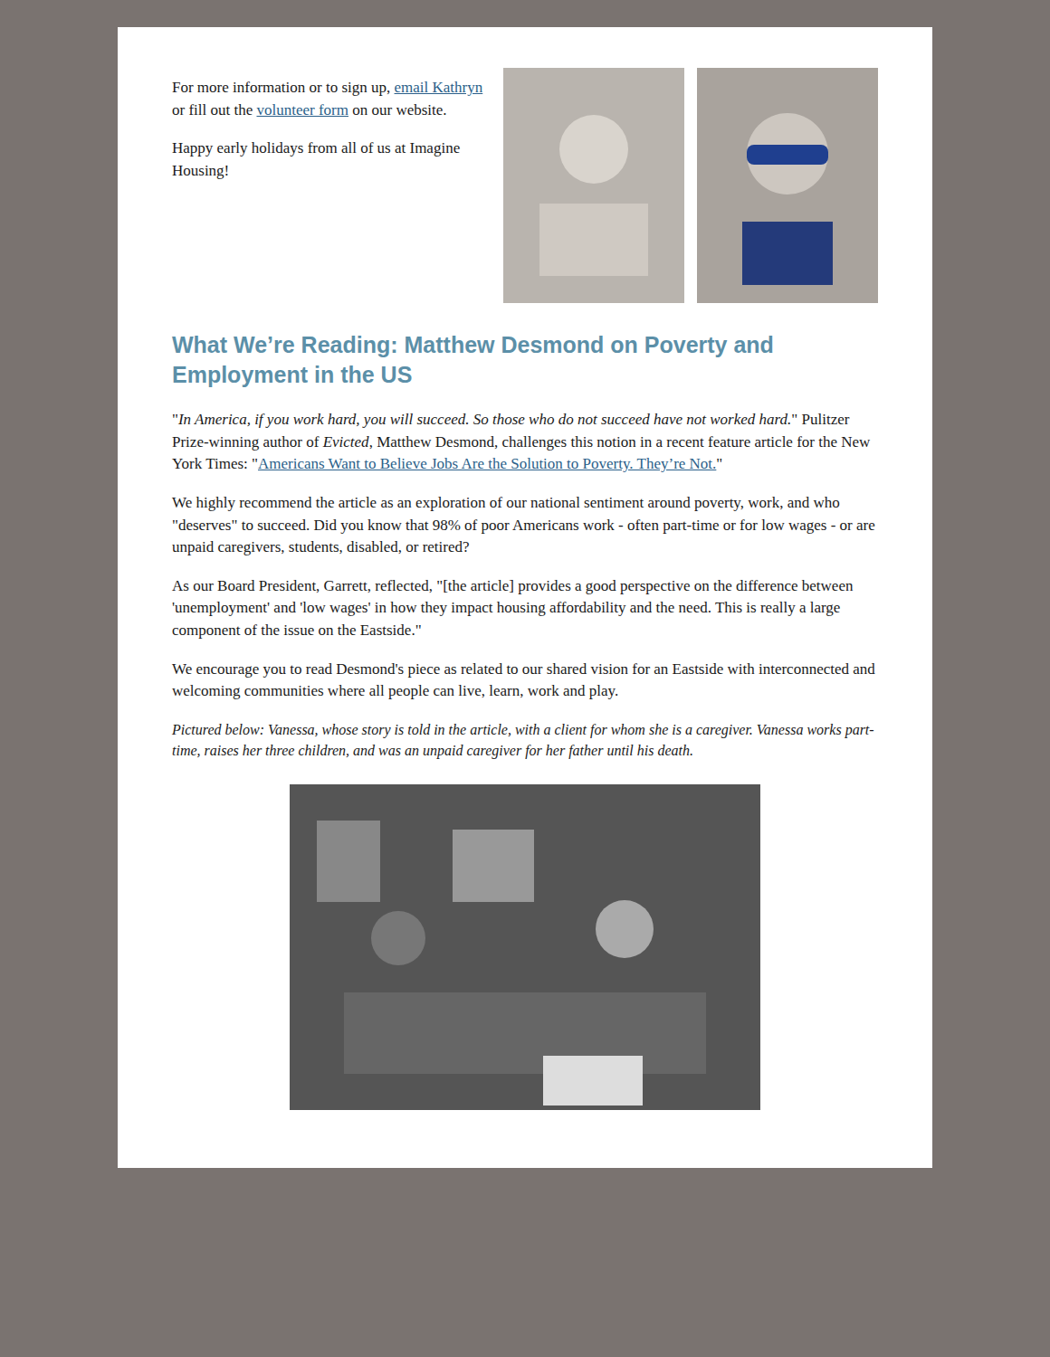For more information or to sign up, email Kathryn or fill out the volunteer form on our website.
Happy early holidays from all of us at Imagine Housing!
What We’re Reading: Matthew Desmond on Poverty and Employment in the US
"In America, if you work hard, you will succeed. So those who do not succeed have not worked hard." Pulitzer Prize-winning author of Evicted, Matthew Desmond, challenges this notion in a recent feature article for the New York Times: "Americans Want to Believe Jobs Are the Solution to Poverty. They’re Not."
We highly recommend the article as an exploration of our national sentiment around poverty, work, and who "deserves" to succeed. Did you know that 98% of poor Americans work - often part-time or for low wages - or are unpaid caregivers, students, disabled, or retired?
As our Board President, Garrett, reflected, "[the article] provides a good perspective on the difference between 'unemployment' and 'low wages' in how they impact housing affordability and the need. This is really a large component of the issue on the Eastside."
We encourage you to read Desmond's piece as related to our shared vision for an Eastside with interconnected and welcoming communities where all people can live, learn, work and play.
Pictured below: Vanessa, whose story is told in the article, with a client for whom she is a caregiver. Vanessa works part-time, raises her three children, and was an unpaid caregiver for her father until his death.